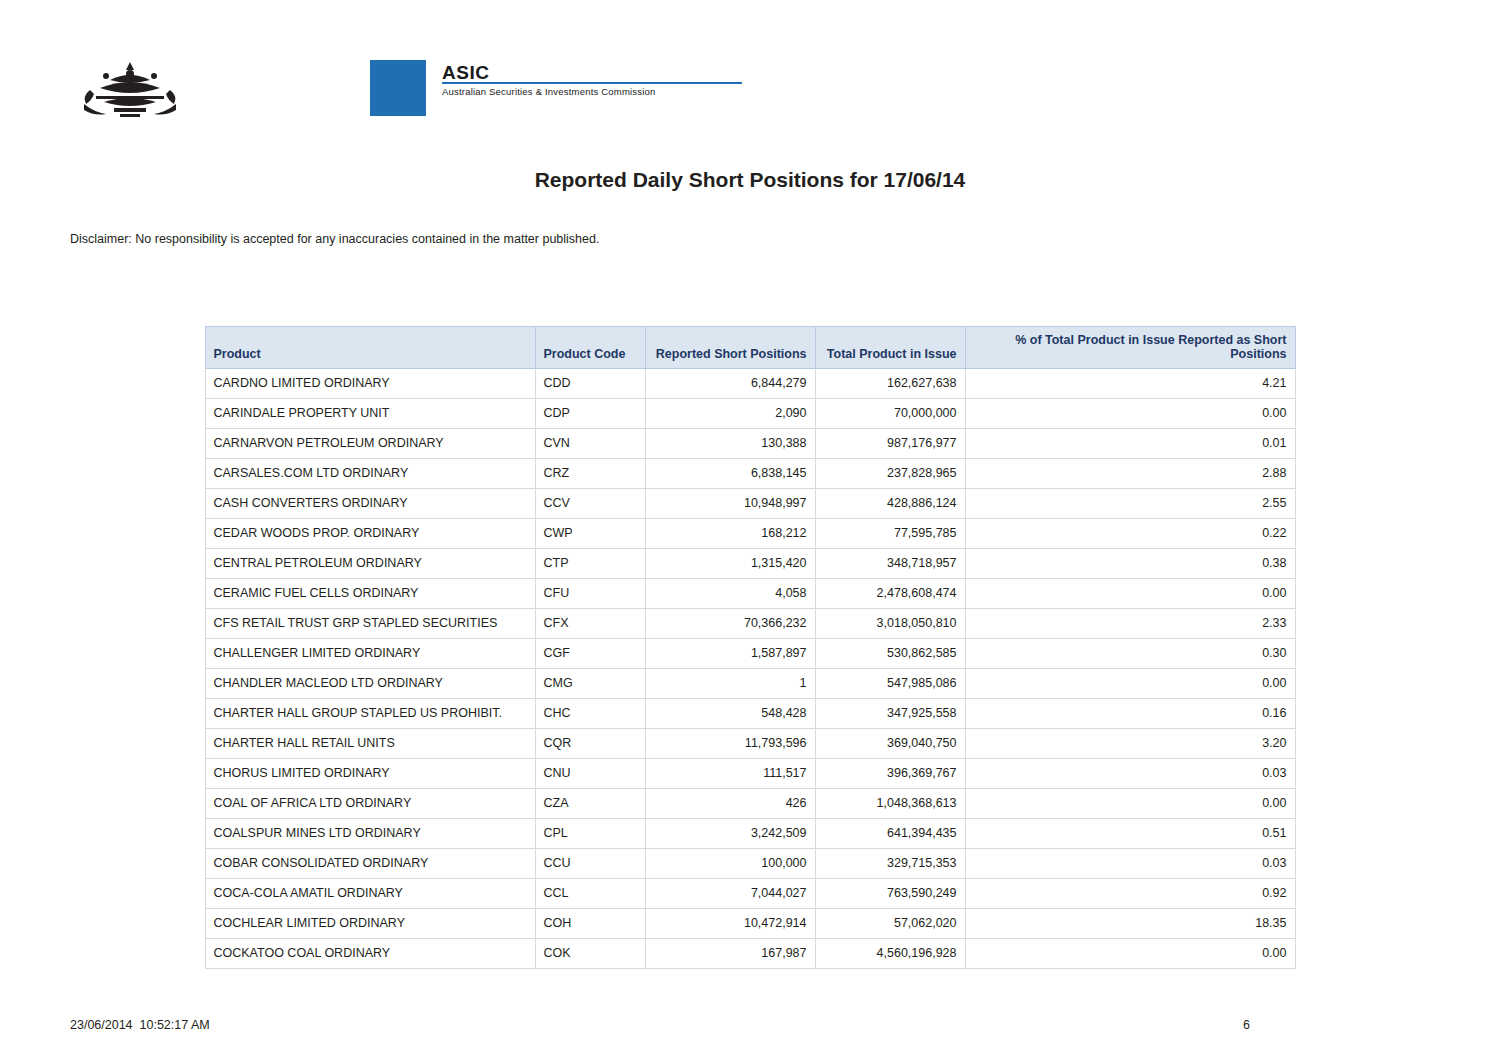ASIC
Australian Securities & Investments Commission
Reported Daily Short Positions for 17/06/14
Disclaimer: No responsibility is accepted for any inaccuracies contained in the matter published.
| Product | Product Code | Reported Short Positions | Total Product in Issue | % of Total Product in Issue Reported as Short Positions |
| --- | --- | --- | --- | --- |
| CARDNO LIMITED ORDINARY | CDD | 6,844,279 | 162,627,638 | 4.21 |
| CARINDALE PROPERTY UNIT | CDP | 2,090 | 70,000,000 | 0.00 |
| CARNARVON PETROLEUM ORDINARY | CVN | 130,388 | 987,176,977 | 0.01 |
| CARSALES.COM LTD ORDINARY | CRZ | 6,838,145 | 237,828,965 | 2.88 |
| CASH CONVERTERS ORDINARY | CCV | 10,948,997 | 428,886,124 | 2.55 |
| CEDAR WOODS PROP. ORDINARY | CWP | 168,212 | 77,595,785 | 0.22 |
| CENTRAL PETROLEUM ORDINARY | CTP | 1,315,420 | 348,718,957 | 0.38 |
| CERAMIC FUEL CELLS ORDINARY | CFU | 4,058 | 2,478,608,474 | 0.00 |
| CFS RETAIL TRUST GRP STAPLED SECURITIES | CFX | 70,366,232 | 3,018,050,810 | 2.33 |
| CHALLENGER LIMITED ORDINARY | CGF | 1,587,897 | 530,862,585 | 0.30 |
| CHANDLER MACLEOD LTD ORDINARY | CMG | 1 | 547,985,086 | 0.00 |
| CHARTER HALL GROUP STAPLED US PROHIBIT. | CHC | 548,428 | 347,925,558 | 0.16 |
| CHARTER HALL RETAIL UNITS | CQR | 11,793,596 | 369,040,750 | 3.20 |
| CHORUS LIMITED ORDINARY | CNU | 111,517 | 396,369,767 | 0.03 |
| COAL OF AFRICA LTD ORDINARY | CZA | 426 | 1,048,368,613 | 0.00 |
| COALSPUR MINES LTD ORDINARY | CPL | 3,242,509 | 641,394,435 | 0.51 |
| COBAR CONSOLIDATED ORDINARY | CCU | 100,000 | 329,715,353 | 0.03 |
| COCA-COLA AMATIL ORDINARY | CCL | 7,044,027 | 763,590,249 | 0.92 |
| COCHLEAR LIMITED ORDINARY | COH | 10,472,914 | 57,062,020 | 18.35 |
| COCKATOO COAL ORDINARY | COK | 167,987 | 4,560,196,928 | 0.00 |
23/06/2014 10:52:17 AM 6